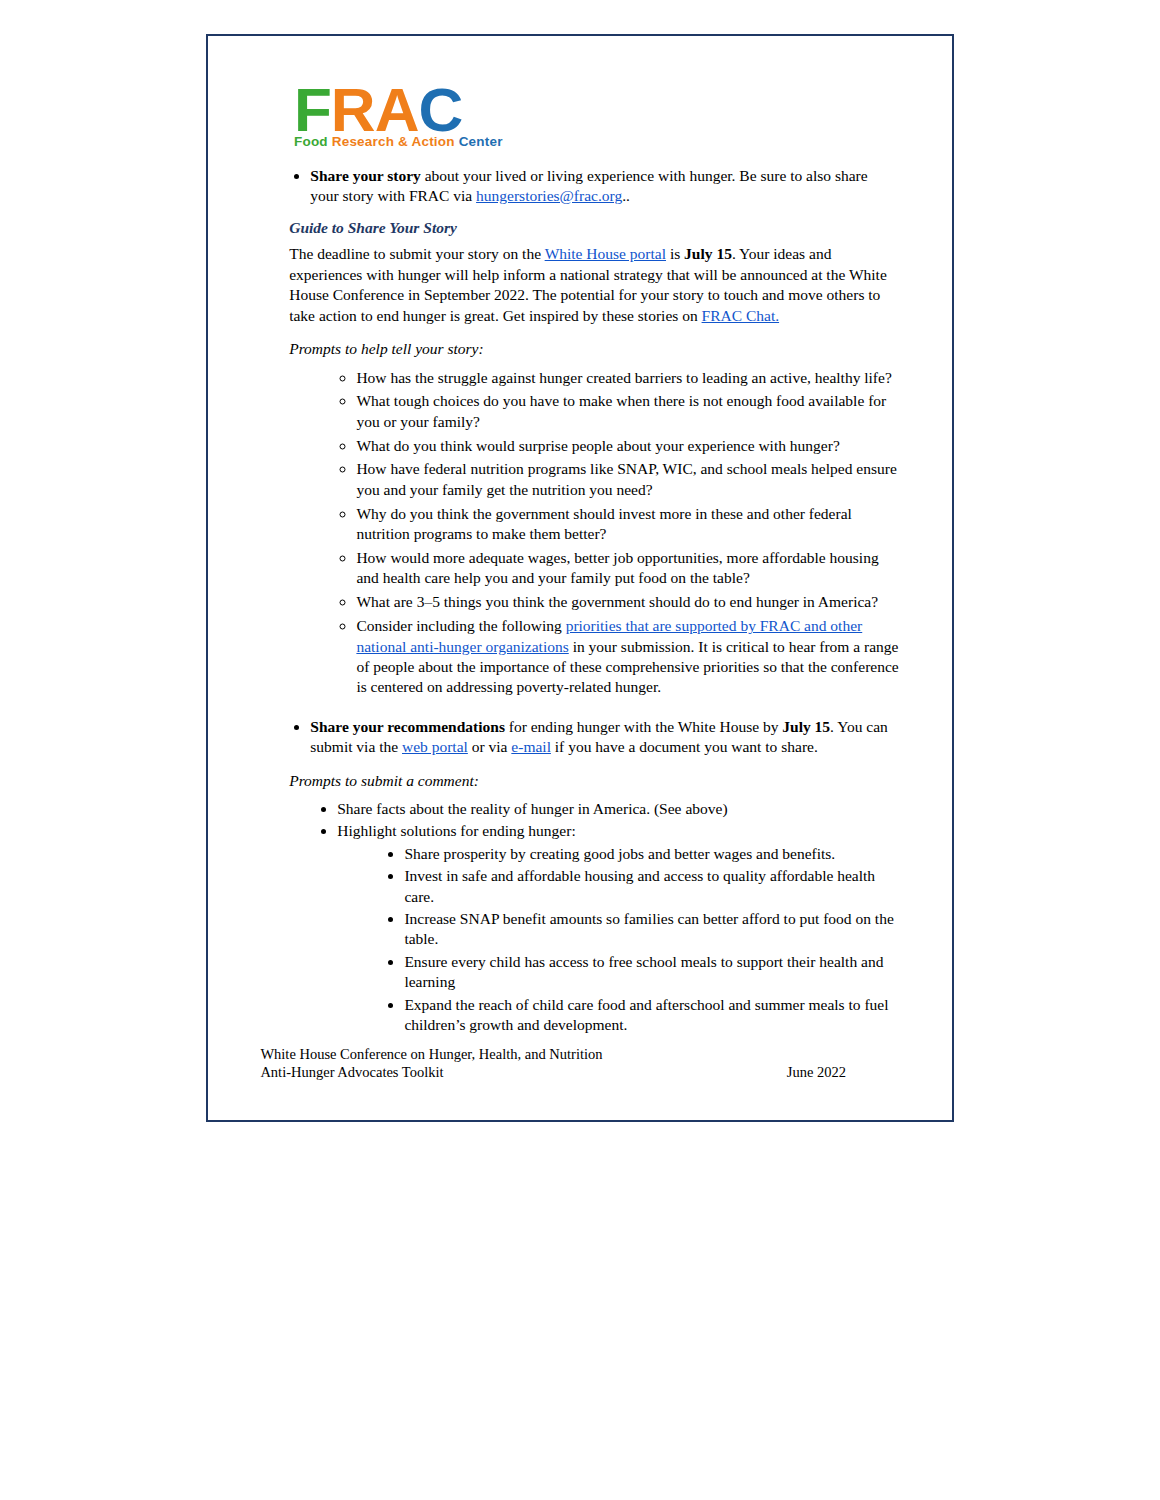FRAC
Food Research & Action Center
Share your story about your lived or living experience with hunger. Be sure to also share your story with FRAC via hungerstories@frac.org..
Guide to Share Your Story
The deadline to submit your story on the White House portal is July 15. Your ideas and experiences with hunger will help inform a national strategy that will be announced at the White House Conference in September 2022. The potential for your story to touch and move others to take action to end hunger is great. Get inspired by these stories on FRAC Chat.
Prompts to help tell your story:
How has the struggle against hunger created barriers to leading an active, healthy life?
What tough choices do you have to make when there is not enough food available for you or your family?
What do you think would surprise people about your experience with hunger?
How have federal nutrition programs like SNAP, WIC, and school meals helped ensure you and your family get the nutrition you need?
Why do you think the government should invest more in these and other federal nutrition programs to make them better?
How would more adequate wages, better job opportunities, more affordable housing and health care help you and your family put food on the table?
What are 3–5 things you think the government should do to end hunger in America?
Consider including the following priorities that are supported by FRAC and other national anti-hunger organizations in your submission. It is critical to hear from a range of people about the importance of these comprehensive priorities so that the conference is centered on addressing poverty-related hunger.
Share your recommendations for ending hunger with the White House by July 15. You can submit via the web portal or via e-mail if you have a document you want to share.
Prompts to submit a comment:
Share facts about the reality of hunger in America. (See above)
Highlight solutions for ending hunger:
Share prosperity by creating good jobs and better wages and benefits.
Invest in safe and affordable housing and access to quality affordable health care.
Increase SNAP benefit amounts so families can better afford to put food on the table.
Ensure every child has access to free school meals to support their health and learning
Expand the reach of child care food and afterschool and summer meals to fuel children’s growth and development.
White House Conference on Hunger, Health, and Nutrition
Anti-Hunger Advocates Toolkit June 2022